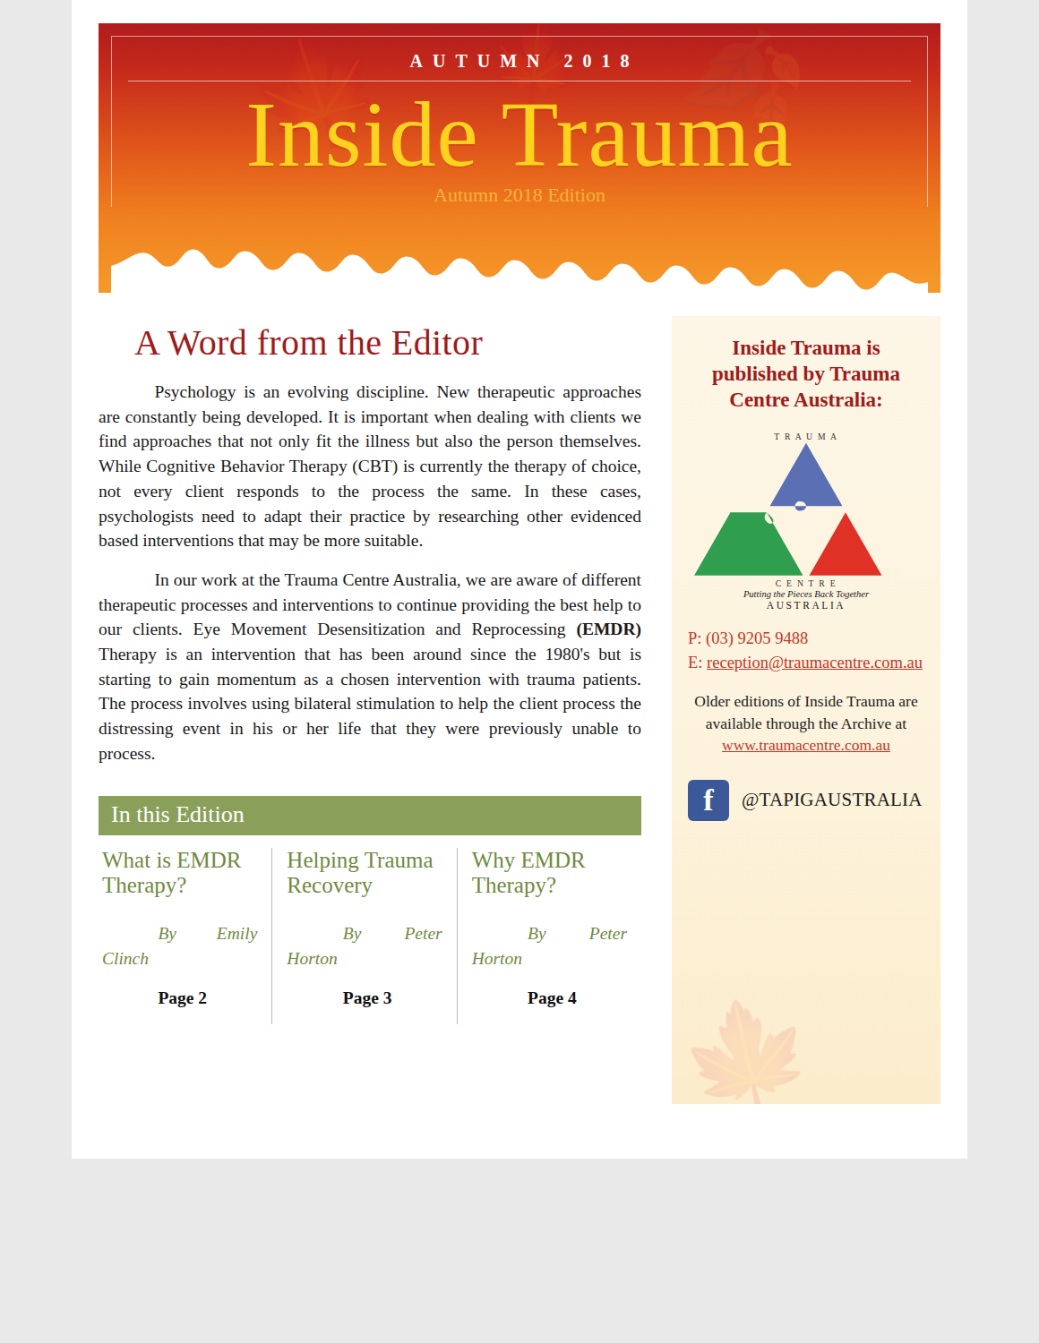🍁 🍂 🍁
AUTUMN 2018
Inside Trauma
Autumn 2018 Edition
A Word from the Editor
Psychology is an evolving discipline. New therapeutic approaches are constantly being developed. It is important when dealing with clients we find approaches that not only fit the illness but also the person themselves. While Cognitive Behavior Therapy (CBT) is currently the therapy of choice, not every client responds to the process the same. In these cases, psychologists need to adapt their practice by researching other evidenced based interventions that may be more suitable.
In our work at the Trauma Centre Australia, we are aware of different therapeutic processes and interventions to continue providing the best help to our clients. Eye Movement Desensitization and Reprocessing (EMDR) Therapy is an intervention that has been around since the 1980's but is starting to gain momentum as a chosen intervention with trauma patients. The process involves using bilateral stimulation to help the client process the distressing event in his or her life that they were previously unable to process.
In this Edition
What is EMDR Therapy?
By Emily Clinch
Page 2
Helping Trauma Recovery
By Peter Horton
Page 3
Why EMDR Therapy?
By Peter Horton
Page 4
Inside Trauma is published by Trauma Centre Australia:
T R A U M A C E N T R E Putting the Pieces Back Together AUSTRALIA
P: (03) 9205 9488
E: reception@traumacentre.com.au
Older editions of Inside Trauma are available through the Archive at
www.traumacentre.com.au
f
@TAPIGAUSTRALIA